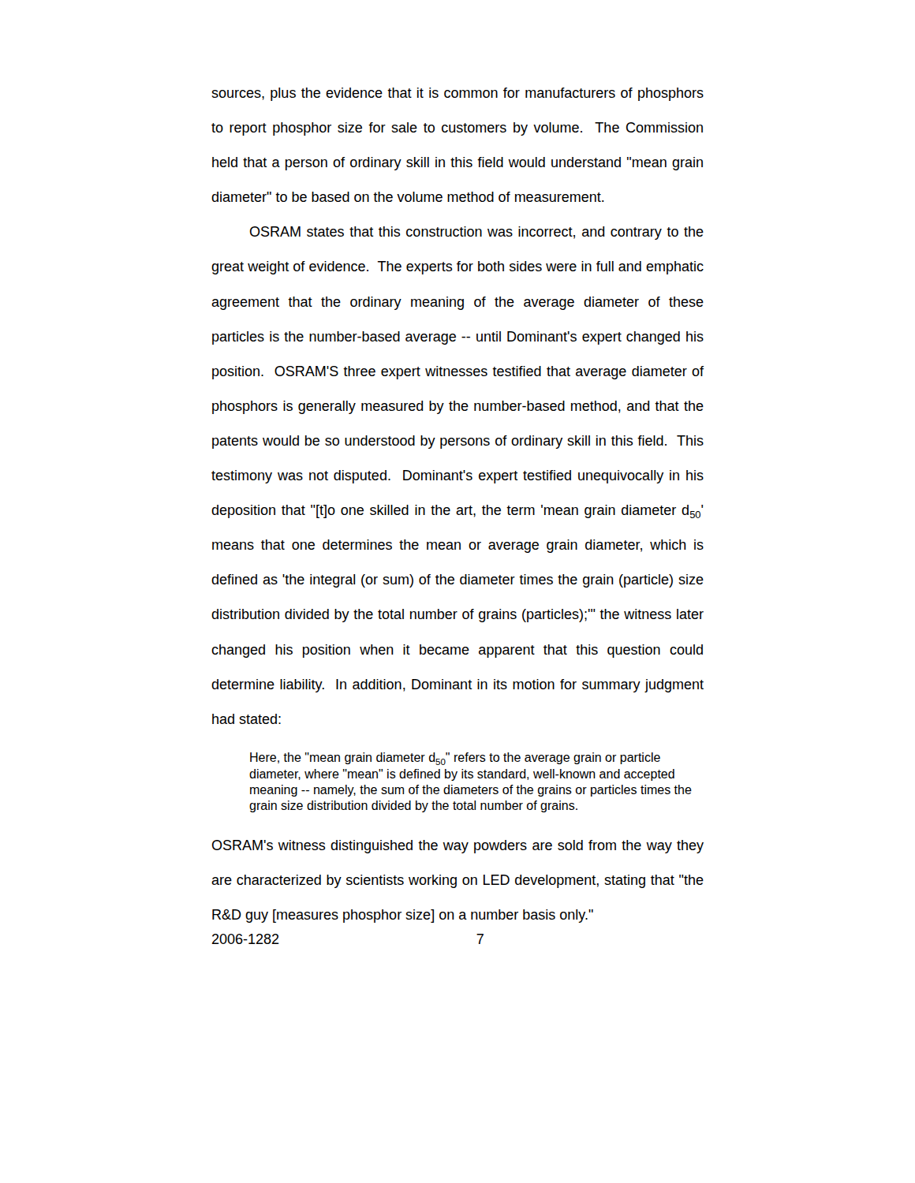sources, plus the evidence that it is common for manufacturers of phosphors to report phosphor size for sale to customers by volume. The Commission held that a person of ordinary skill in this field would understand "mean grain diameter" to be based on the volume method of measurement.
OSRAM states that this construction was incorrect, and contrary to the great weight of evidence. The experts for both sides were in full and emphatic agreement that the ordinary meaning of the average diameter of these particles is the number-based average -- until Dominant's expert changed his position. OSRAM'S three expert witnesses testified that average diameter of phosphors is generally measured by the number-based method, and that the patents would be so understood by persons of ordinary skill in this field. This testimony was not disputed. Dominant's expert testified unequivocally in his deposition that "[t]o one skilled in the art, the term 'mean grain diameter d50' means that one determines the mean or average grain diameter, which is defined as 'the integral (or sum) of the diameter times the grain (particle) size distribution divided by the total number of grains (particles);'" the witness later changed his position when it became apparent that this question could determine liability. In addition, Dominant in its motion for summary judgment had stated:
Here, the "mean grain diameter d50" refers to the average grain or particle diameter, where "mean" is defined by its standard, well-known and accepted meaning -- namely, the sum of the diameters of the grains or particles times the grain size distribution divided by the total number of grains.
OSRAM's witness distinguished the way powders are sold from the way they are characterized by scientists working on LED development, stating that "the R&D guy [measures phosphor size] on a number basis only."
2006-1282 7